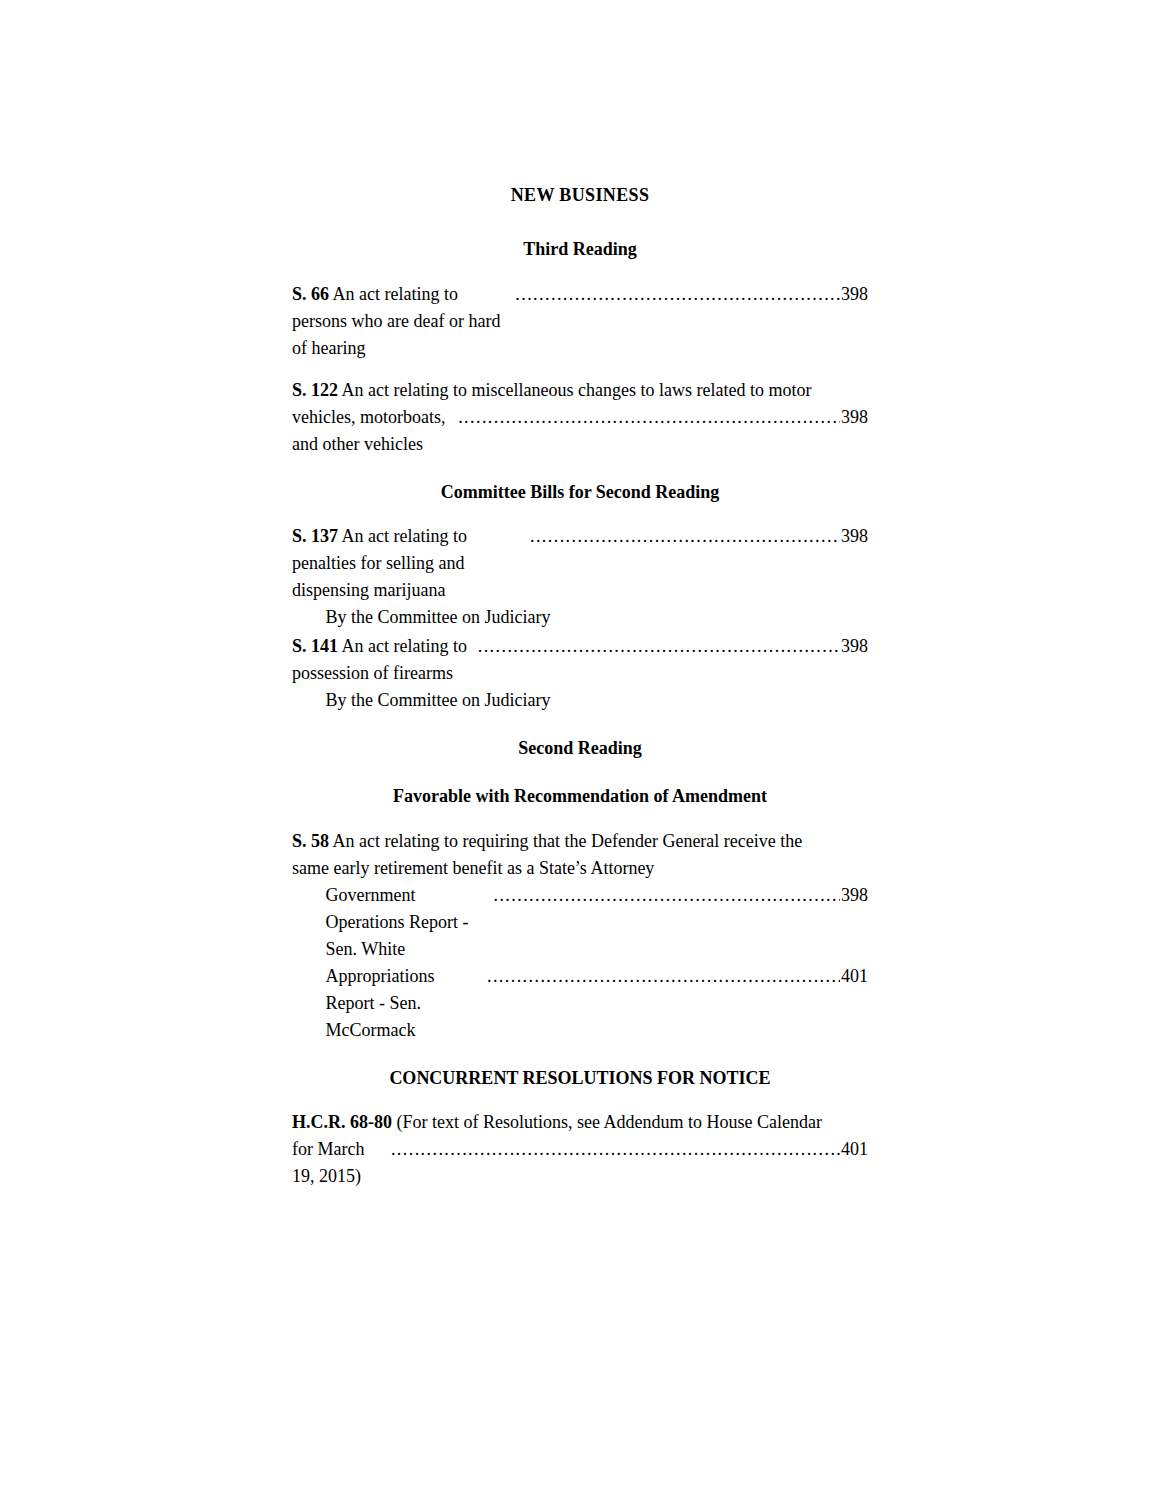NEW BUSINESS
Third Reading
S. 66 An act relating to persons who are deaf or hard of hearing ................................................................................................................ 398
S. 122 An act relating to miscellaneous changes to laws related to motor
vehicles, motorboats, and other vehicles ................................................................................................................ 398
Committee Bills for Second Reading
S. 137 An act relating to penalties for selling and dispensing marijuana ................................................................................................................ 398
By the Committee on Judiciary
S. 141 An act relating to possession of firearms ................................................................................................................ 398
By the Committee on Judiciary
Second Reading
Favorable with Recommendation of Amendment
S. 58 An act relating to requiring that the Defender General receive the
same early retirement benefit as a State’s Attorney
Government Operations Report - Sen. White ................................................................................................................ 398
Appropriations Report - Sen. McCormack ................................................................................................................ 401
CONCURRENT RESOLUTIONS FOR NOTICE
H.C.R. 68-80 (For text of Resolutions, see Addendum to House Calendar
for March 19, 2015) ................................................................................................................ 401